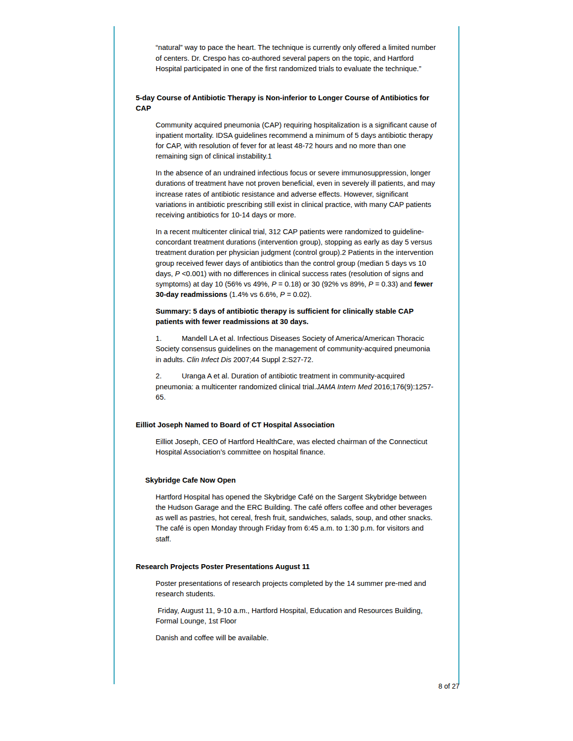“natural” way to pace the heart. The technique is currently only offered a limited number of centers. Dr. Crespo has co-authored several papers on the topic, and Hartford Hospital participated in one of the first randomized trials to evaluate the technique.”
5-day Course of Antibiotic Therapy is Non-inferior to Longer Course of Antibiotics for CAP
Community acquired pneumonia (CAP) requiring hospitalization is a significant cause of inpatient mortality. IDSA guidelines recommend a minimum of 5 days antibiotic therapy for CAP, with resolution of fever for at least 48-72 hours and no more than one remaining sign of clinical instability.1
In the absence of an undrained infectious focus or severe immunosuppression, longer durations of treatment have not proven beneficial, even in severely ill patients, and may increase rates of antibiotic resistance and adverse effects. However, significant variations in antibiotic prescribing still exist in clinical practice, with many CAP patients receiving antibiotics for 10-14 days or more.
In a recent multicenter clinical trial, 312 CAP patients were randomized to guideline-concordant treatment durations (intervention group), stopping as early as day 5 versus treatment duration per physician judgment (control group).2 Patients in the intervention group received fewer days of antibiotics than the control group (median 5 days vs 10 days, P <0.001) with no differences in clinical success rates (resolution of signs and symptoms) at day 10 (56% vs 49%, P = 0.18) or 30 (92% vs 89%, P = 0.33) and fewer 30-day readmissions (1.4% vs 6.6%, P = 0.02).
Summary: 5 days of antibiotic therapy is sufficient for clinically stable CAP patients with fewer readmissions at 30 days.
1. Mandell LA et al. Infectious Diseases Society of America/American Thoracic Society consensus guidelines on the management of community-acquired pneumonia in adults. Clin Infect Dis 2007;44 Suppl 2:S27-72.
2. Uranga A et al. Duration of antibiotic treatment in community-acquired pneumonia: a multicenter randomized clinical trial.JAMA Intern Med 2016;176(9):1257-65.
Eilliot Joseph Named to Board of CT Hospital Association
Eilliot Joseph, CEO of Hartford HealthCare, was elected chairman of the Connecticut Hospital Association’s committee on hospital finance.
Skybridge Cafe Now Open
Hartford Hospital has opened the Skybridge Café on the Sargent Skybridge between the Hudson Garage and the ERC Building. The café offers coffee and other beverages as well as pastries, hot cereal, fresh fruit, sandwiches, salads, soup, and other snacks. The café is open Monday through Friday from 6:45 a.m. to 1:30 p.m. for visitors and staff.
Research Projects Poster Presentations August 11
Poster presentations of research projects completed by the 14 summer pre-med and research students.
Friday, August 11, 9-10 a.m., Hartford Hospital, Education and Resources Building, Formal Lounge, 1st Floor
Danish and coffee will be available.
8 of 27